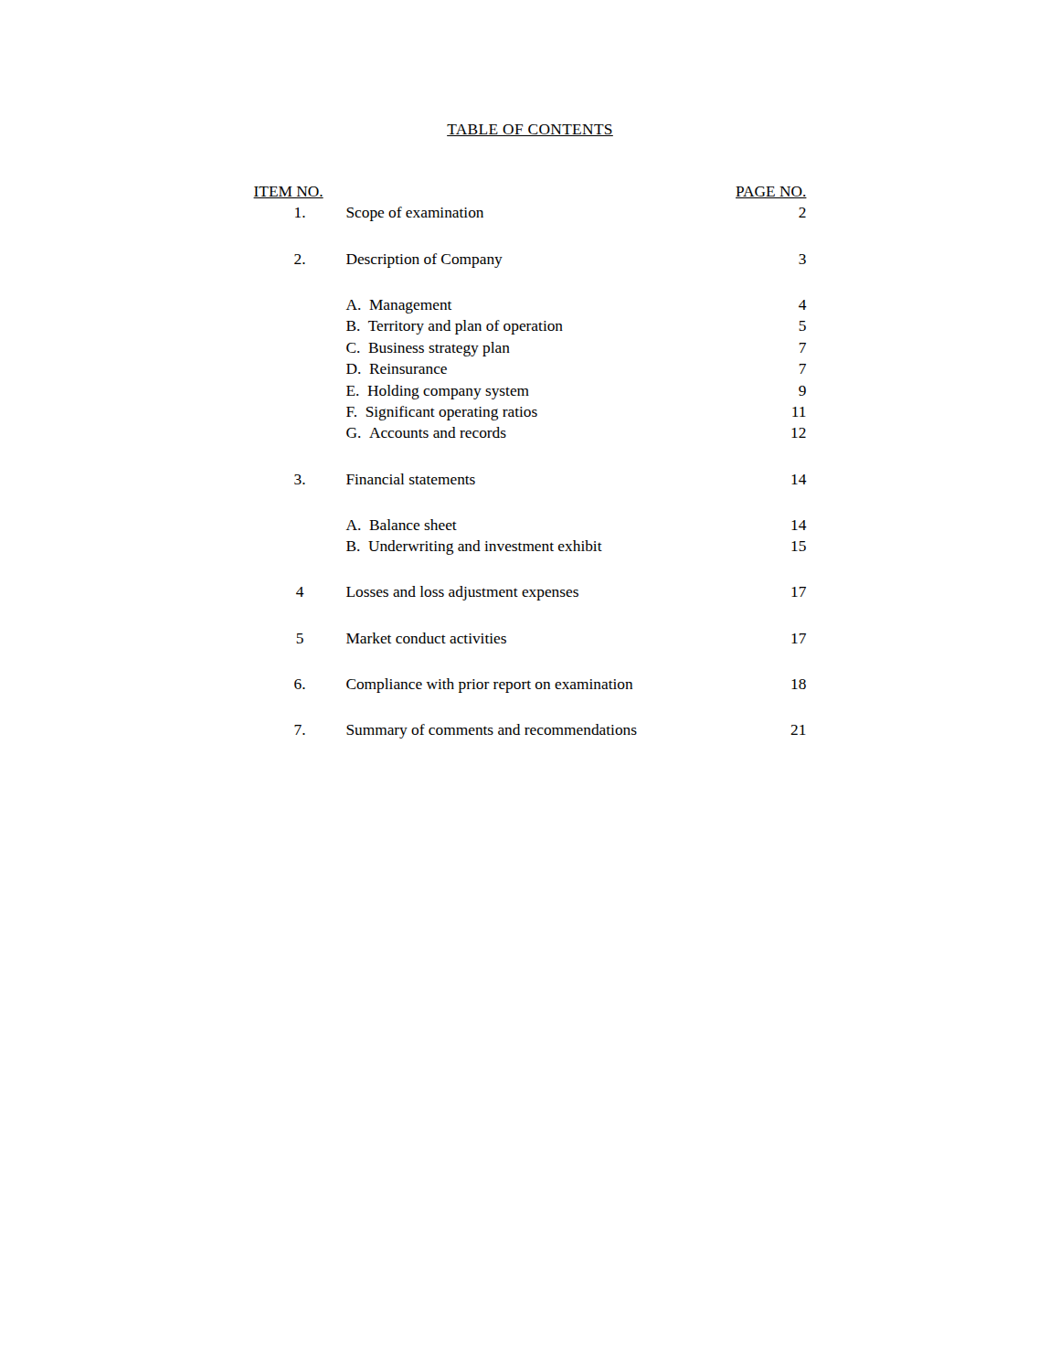TABLE OF CONTENTS
| ITEM NO. | | PAGE NO. |
| 1. | Scope of examination | 2 |
| 2. | Description of Company | 3 |
| | A. Management B. Territory and plan of operation C. Business strategy plan D. Reinsurance E. Holding company system F. Significant operating ratios G. Accounts and records | 4 5 7 7 9 11 12 |
| 3. | Financial statements | 14 |
| | A. Balance sheet B. Underwriting and investment exhibit | 14 15 |
| 4 | Losses and loss adjustment expenses | 17 |
| 5 | Market conduct activities | 17 |
| 6. | Compliance with prior report on examination | 18 |
| 7. | Summary of comments and recommendations | 21 |